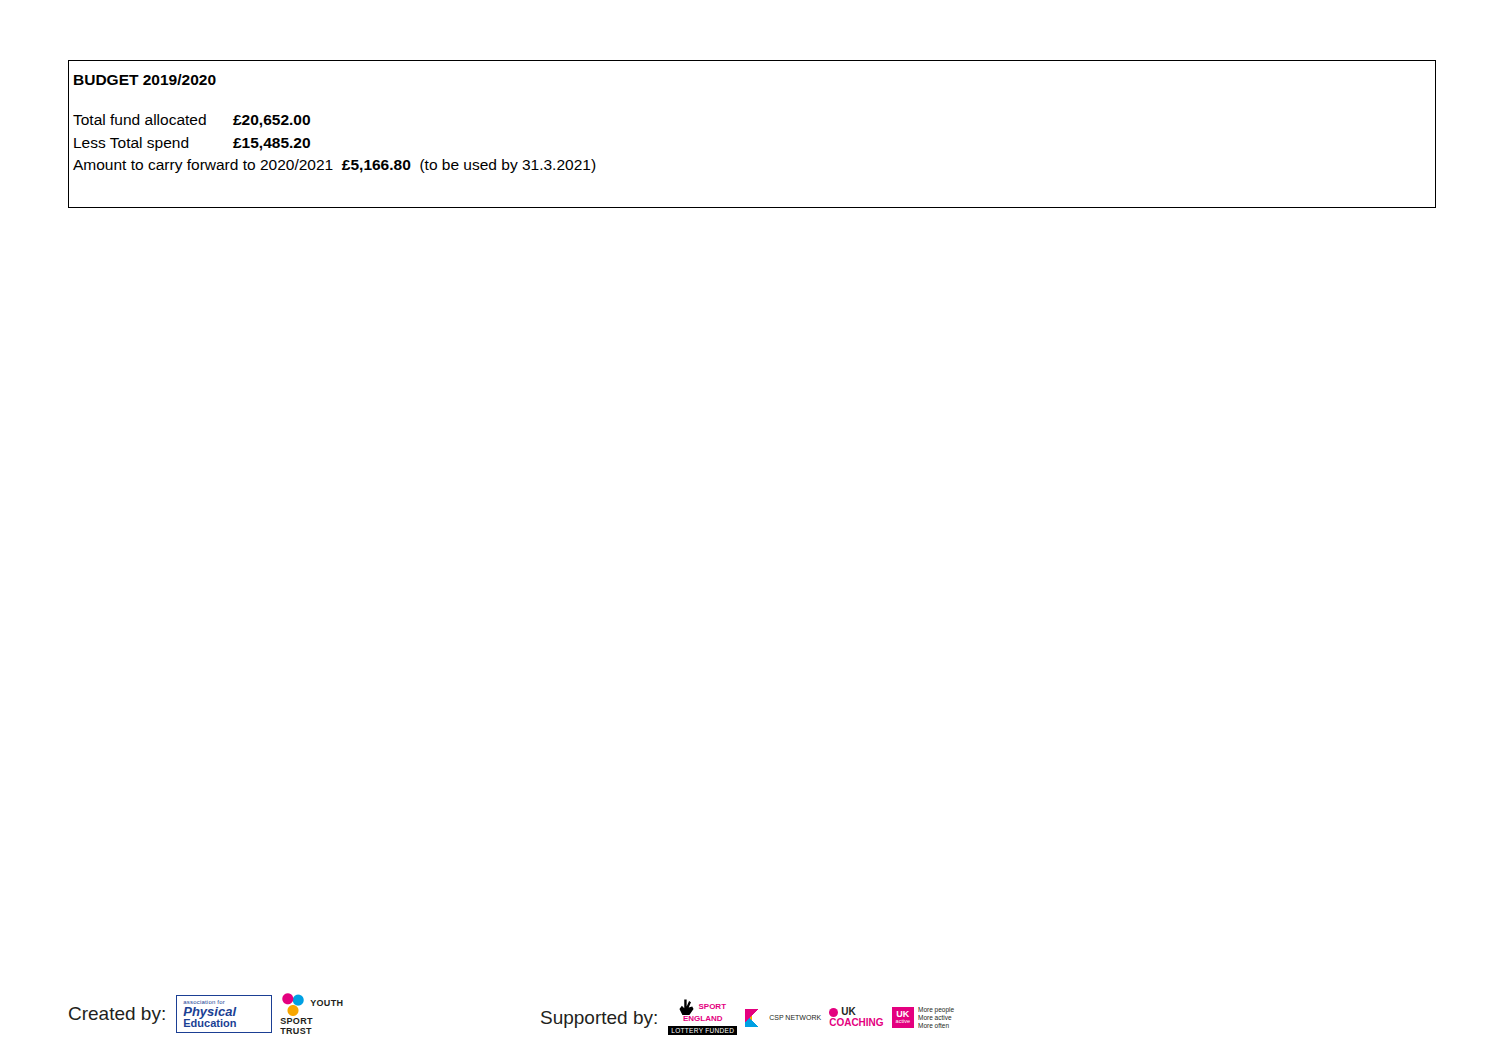BUDGET 2019/2020
Total fund allocated£20,652.00
Less Total spend£15,485.20
Amount to carry forward to 2020/2021 £5,166.80 (to be used by 31.3.2021)
Created by: association for Physical Education YOUTH
SPORT
TRUST
Supported by: SPORT
ENGLAND
LOTTERY FUNDED CSP NETWORK UK
COACHING UKactive More people
More active
More often